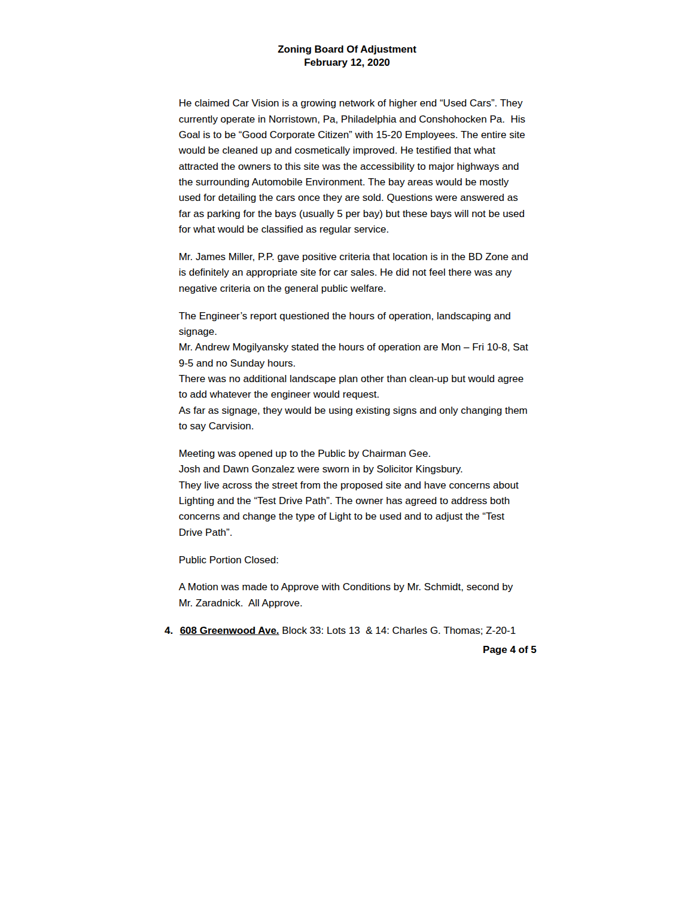Zoning Board Of Adjustment February 12, 2020
He claimed Car Vision is a growing network of higher end “Used Cars”. They currently operate in Norristown, Pa, Philadelphia and Conshohocken Pa. His Goal is to be “Good Corporate Citizen” with 15-20 Employees. The entire site would be cleaned up and cosmetically improved. He testified that what attracted the owners to this site was the accessibility to major highways and the surrounding Automobile Environment. The bay areas would be mostly used for detailing the cars once they are sold. Questions were answered as far as parking for the bays (usually 5 per bay) but these bays will not be used for what would be classified as regular service.
Mr. James Miller, P.P. gave positive criteria that location is in the BD Zone and is definitely an appropriate site for car sales. He did not feel there was any negative criteria on the general public welfare.
The Engineer’s report questioned the hours of operation, landscaping and signage.
Mr. Andrew Mogilyansky stated the hours of operation are Mon – Fri 10-8, Sat 9-5 and no Sunday hours.
There was no additional landscape plan other than clean-up but would agree to add whatever the engineer would request.
As far as signage, they would be using existing signs and only changing them to say Carvision.
Meeting was opened up to the Public by Chairman Gee.
Josh and Dawn Gonzalez were sworn in by Solicitor Kingsbury.
They live across the street from the proposed site and have concerns about Lighting and the “Test Drive Path”. The owner has agreed to address both concerns and change the type of Light to be used and to adjust the “Test Drive Path”.
Public Portion Closed:
A Motion was made to Approve with Conditions by Mr. Schmidt, second by Mr. Zaradnick. All Approve.
4.
608 Greenwood Ave. Block 33: Lots 13 & 14: Charles G. Thomas; Z-20-1
Page 4 of 5